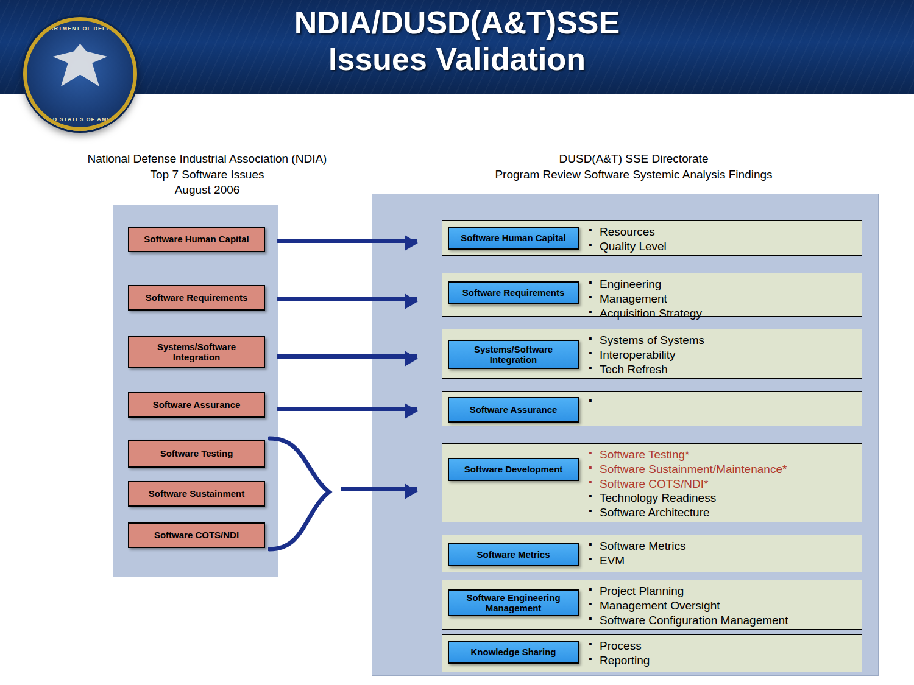NDIA/DUSD(A&T)SSE
Issues Validation
DEPARTMENT OF DEFENSE
UNITED STATES OF AMERICA
National Defense Industrial Association (NDIA)
Top 7 Software Issues
August 2006
DUSD(A&T) SSE Directorate
Program Review Software Systemic Analysis Findings
Resources
Quality Level
Engineering
Management
Acquisition Strategy
Systems of Systems
Interoperability
Tech Refresh
Software Testing*
Software Sustainment/Maintenance*
Software COTS/NDI*
Technology Readiness
Software Architecture
Software Metrics
EVM
Project Planning
Management Oversight
Software Configuration Management
Process
Reporting
Software Human Capital
Software Requirements
Systems/Software
Integration
Software Assurance
Software Testing
Software Sustainment
Software COTS/NDI
Software Human Capital
Software Requirements
Systems/Software
Integration
Software Assurance
Software Development
Software Metrics
Software Engineering
Management
Knowledge Sharing